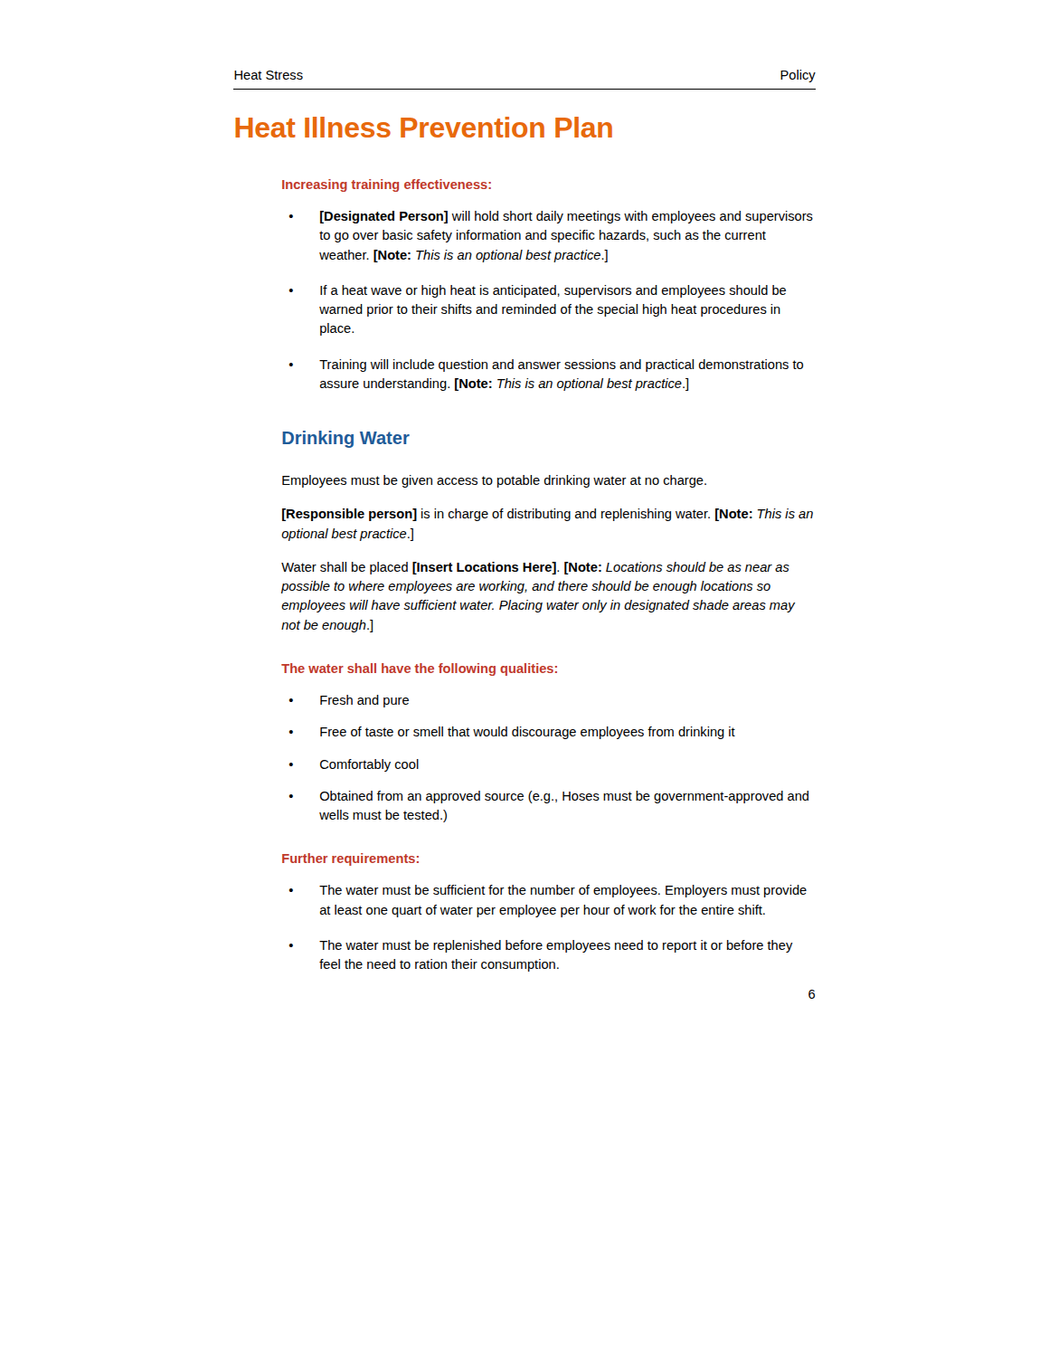Heat Stress Policy
Heat Illness Prevention Plan
Increasing training effectiveness:
[Designated Person] will hold short daily meetings with employees and supervisors to go over basic safety information and specific hazards, such as the current weather. [Note: This is an optional best practice.]
If a heat wave or high heat is anticipated, supervisors and employees should be warned prior to their shifts and reminded of the special high heat procedures in place.
Training will include question and answer sessions and practical demonstrations to assure understanding. [Note: This is an optional best practice.]
Drinking Water
Employees must be given access to potable drinking water at no charge.
[Responsible person] is in charge of distributing and replenishing water. [Note: This is an optional best practice.]
Water shall be placed [Insert Locations Here]. [Note: Locations should be as near as possible to where employees are working, and there should be enough locations so employees will have sufficient water. Placing water only in designated shade areas may not be enough.]
The water shall have the following qualities:
Fresh and pure
Free of taste or smell that would discourage employees from drinking it
Comfortably cool
Obtained from an approved source (e.g., Hoses must be government-approved and wells must be tested.)
Further requirements:
The water must be sufficient for the number of employees. Employers must provide at least one quart of water per employee per hour of work for the entire shift.
The water must be replenished before employees need to report it or before they feel the need to ration their consumption.
6